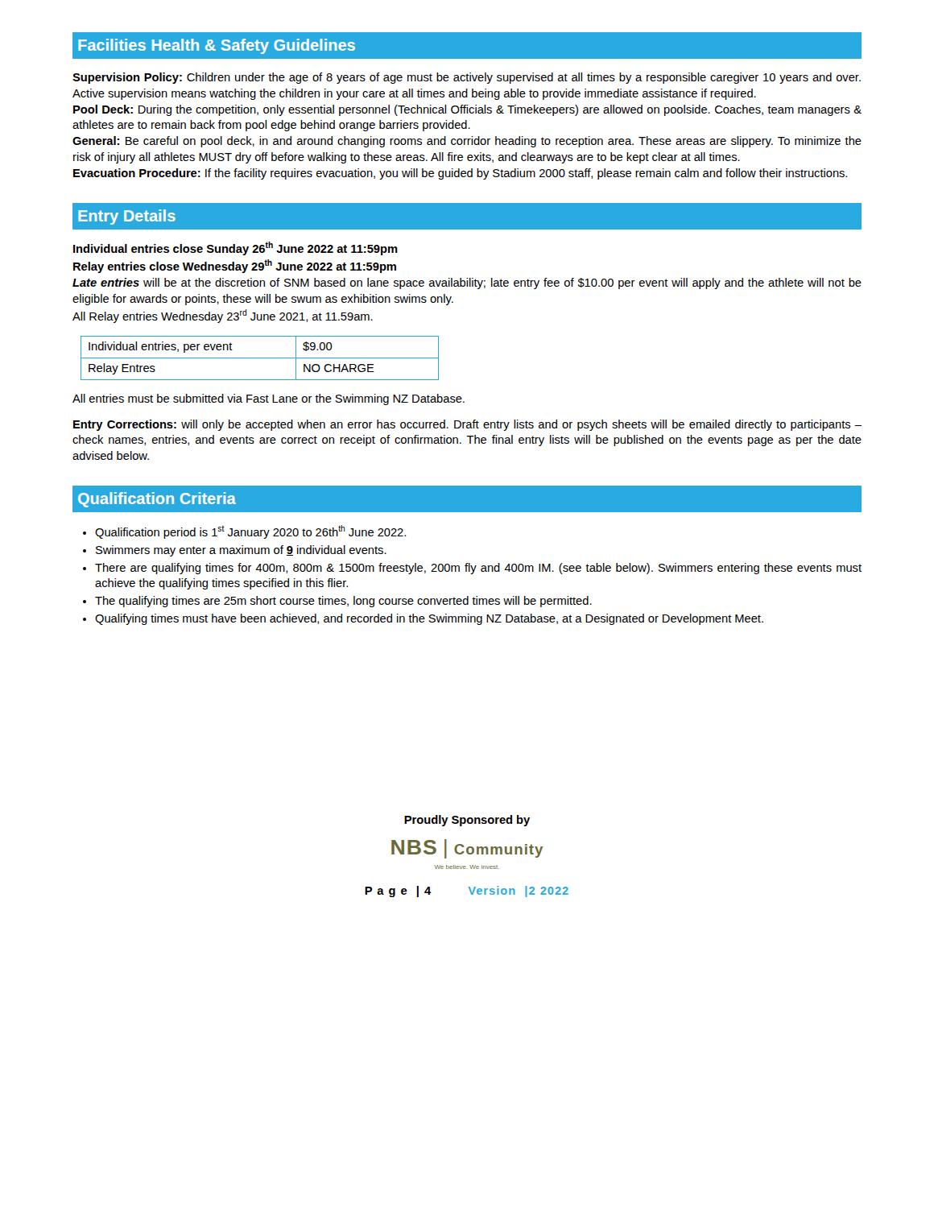Facilities Health & Safety Guidelines
Supervision Policy: Children under the age of 8 years of age must be actively supervised at all times by a responsible caregiver 10 years and over. Active supervision means watching the children in your care at all times and being able to provide immediate assistance if required.
Pool Deck: During the competition, only essential personnel (Technical Officials & Timekeepers) are allowed on poolside. Coaches, team managers & athletes are to remain back from pool edge behind orange barriers provided.
General: Be careful on pool deck, in and around changing rooms and corridor heading to reception area. These areas are slippery. To minimize the risk of injury all athletes MUST dry off before walking to these areas. All fire exits, and clearways are to be kept clear at all times.
Evacuation Procedure: If the facility requires evacuation, you will be guided by Stadium 2000 staff, please remain calm and follow their instructions.
Entry Details
Individual entries close Sunday 26th June 2022 at 11:59pm
Relay entries close Wednesday 29th June 2022 at 11:59pm
Late entries will be at the discretion of SNM based on lane space availability; late entry fee of $10.00 per event will apply and the athlete will not be eligible for awards or points, these will be swum as exhibition swims only.
All Relay entries Wednesday 23rd June 2021, at 11.59am.
| Individual entries, per event | $9.00 |
| Relay Entres | NO CHARGE |
All entries must be submitted via Fast Lane or the Swimming NZ Database.
Entry Corrections: will only be accepted when an error has occurred. Draft entry lists and or psych sheets will be emailed directly to participants – check names, entries, and events are correct on receipt of confirmation. The final entry lists will be published on the events page as per the date advised below.
Qualification Criteria
Qualification period is 1st January 2020 to 26thth June 2022.
Swimmers may enter a maximum of 9 individual events.
There are qualifying times for 400m, 800m & 1500m freestyle, 200m fly and 400m IM. (see table below). Swimmers entering these events must achieve the qualifying times specified in this flier.
The qualifying times are 25m short course times, long course converted times will be permitted.
Qualifying times must have been achieved, and recorded in the Swimming NZ Database, at a Designated or Development Meet.
Proudly Sponsored by
NBS|Community
We believe. We invest.
P a g e | 4 Version |2 2022